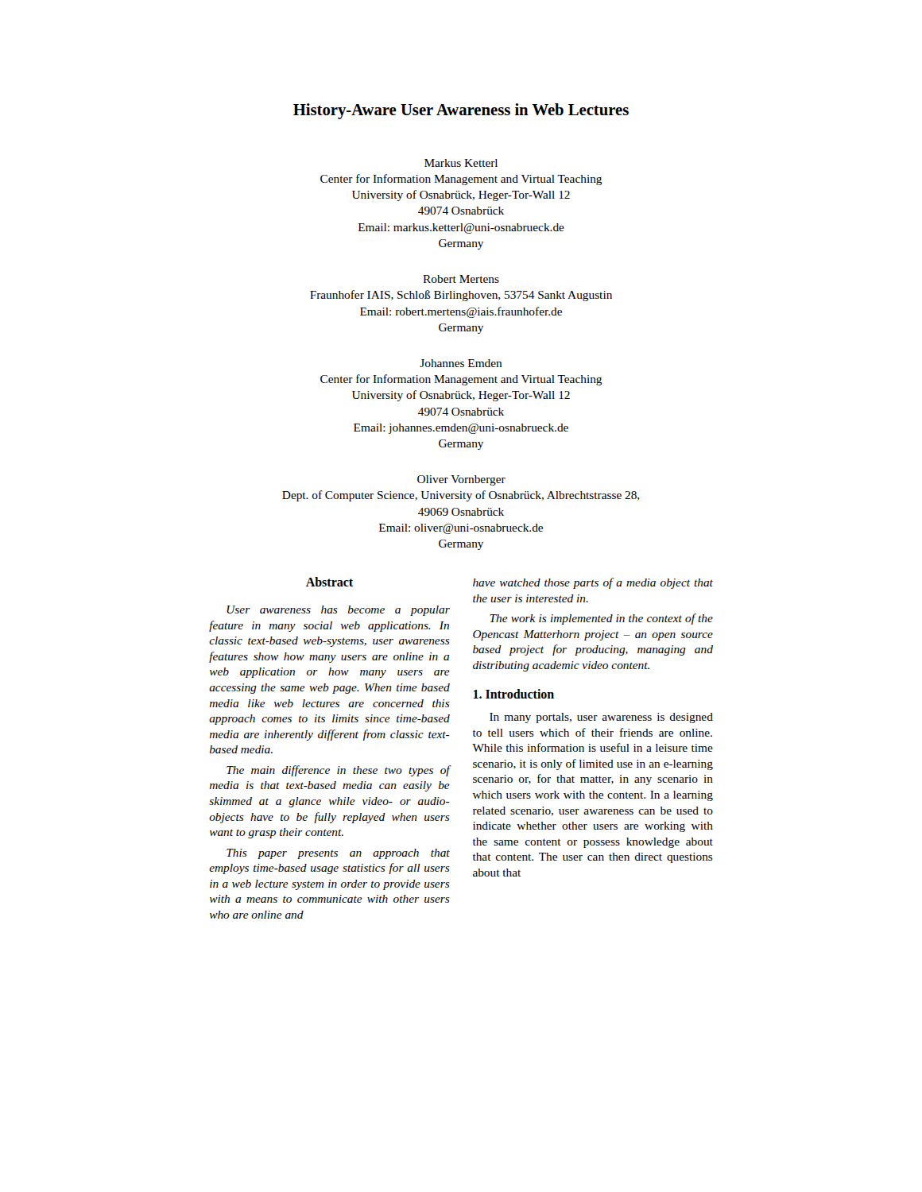History-Aware User Awareness in Web Lectures
Markus Ketterl Center for Information Management and Virtual Teaching
University of Osnabrück, Heger-Tor-Wall 12
49074 Osnabrück
Email: markus.ketterl@uni-osnabrueck.de
Germany
Robert Mertens Fraunhofer IAIS, Schloß Birlinghoven, 53754 Sankt Augustin
Email: robert.mertens@iais.fraunhofer.de
Germany
Johannes Emden Center for Information Management and Virtual Teaching
University of Osnabrück, Heger-Tor-Wall 12
49074 Osnabrück
Email: johannes.emden@uni-osnabrueck.de
Germany
Oliver Vornberger Dept. of Computer Science, University of Osnabrück, Albrechtstrasse 28,
49069 Osnabrück
Email: oliver@uni-osnabrueck.de
Germany
Abstract
User awareness has become a popular feature in many social web applications. In classic text-based web-systems, user awareness features show how many users are online in a web application or how many users are accessing the same web page. When time based media like web lectures are concerned this approach comes to its limits since time-based media are inherently different from classic text-based media.
The main difference in these two types of media is that text-based media can easily be skimmed at a glance while video- or audio-objects have to be fully replayed when users want to grasp their content.
This paper presents an approach that employs time-based usage statistics for all users in a web lecture system in order to provide users with a means to communicate with other users who are online and
have watched those parts of a media object that the user is interested in.
The work is implemented in the context of the Opencast Matterhorn project – an open source based project for producing, managing and distributing academic video content.
1. Introduction
In many portals, user awareness is designed to tell users which of their friends are online. While this information is useful in a leisure time scenario, it is only of limited use in an e-learning scenario or, for that matter, in any scenario in which users work with the content. In a learning related scenario, user awareness can be used to indicate whether other users are working with the same content or possess knowledge about that content. The user can then direct questions about that